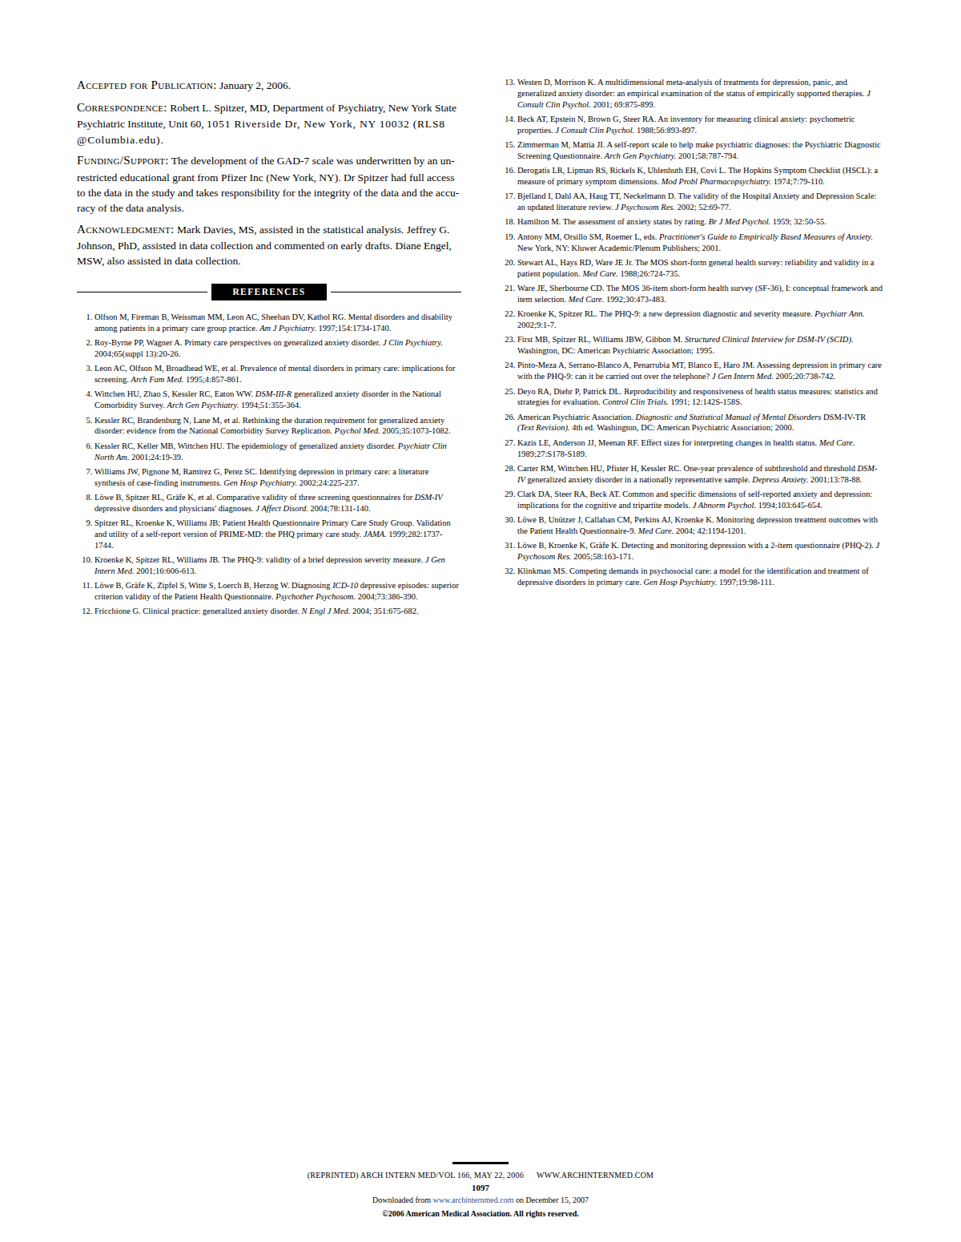Accepted for Publication: January 2, 2006.
Correspondence: Robert L. Spitzer, MD, Department of Psychiatry, New York State Psychiatric Institute, Unit 60, 1051 Riverside Dr, New York, NY 10032 (RLS8 @Columbia.edu).
Funding/Support: The development of the GAD-7 scale was underwritten by an unrestricted educational grant from Pfizer Inc (New York, NY). Dr Spitzer had full access to the data in the study and takes responsibility for the integrity of the data and the accuracy of the data analysis.
Acknowledgment: Mark Davies, MS, assisted in the statistical analysis. Jeffrey G. Johnson, PhD, assisted in data collection and commented on early drafts. Diane Engel, MSW, also assisted in data collection.
REFERENCES
Olfson M, Fireman B, Weissman MM, Leon AC, Sheehan DV, Kathol RG. Mental disorders and disability among patients in a primary care group practice. Am J Psychiatry. 1997;154:1734-1740.
Roy-Byrne PP, Wagner A. Primary care perspectives on generalized anxiety disorder. J Clin Psychiatry. 2004;65(suppl 13):20-26.
Leon AC, Olfson M, Broadhead WE, et al. Prevalence of mental disorders in primary care: implications for screening. Arch Fam Med. 1995;4:857-861.
Wittchen HU, Zhao S, Kessler RC, Eaton WW. DSM-III-R generalized anxiety disorder in the National Comorbidity Survey. Arch Gen Psychiatry. 1994;51:355-364.
Kessler RC, Brandenburg N, Lane M, et al. Rethinking the duration requirement for generalized anxiety disorder: evidence from the National Comorbidity Survey Replication. Psychol Med. 2005;35:1073-1082.
Kessler RC, Keller MB, Wittchen HU. The epidemiology of generalized anxiety disorder. Psychiatr Clin North Am. 2001;24:19-39.
Williams JW, Pignone M, Ramirez G, Perez SC. Identifying depression in primary care: a literature synthesis of case-finding instruments. Gen Hosp Psychiatry. 2002;24:225-237.
Löwe B, Spitzer RL, Gräfe K, et al. Comparative validity of three screening questionnaires for DSM-IV depressive disorders and physicians' diagnoses. J Affect Disord. 2004;78:131-140.
Spitzer RL, Kroenke K, Williams JB; Patient Health Questionnaire Primary Care Study Group. Validation and utility of a self-report version of PRIME-MD: the PHQ primary care study. JAMA. 1999;282:1737-1744.
Kroenke K, Spitzer RL, Williams JB. The PHQ-9: validity of a brief depression severity measure. J Gen Intern Med. 2001;16:606-613.
Löwe B, Gräfe K, Zipfel S, Witte S, Loerch B, Herzog W. Diagnosing ICD-10 depressive episodes: superior criterion validity of the Patient Health Questionnaire. Psychother Psychosom. 2004;73:386-390.
Fricchione G. Clinical practice: generalized anxiety disorder. N Engl J Med. 2004; 351:675-682.
Westen D, Morrison K. A multidimensional meta-analysis of treatments for depression, panic, and generalized anxiety disorder: an empirical examination of the status of empirically supported therapies. J Consult Clin Psychol. 2001; 69:875-899.
Beck AT, Epstein N, Brown G, Steer RA. An inventory for measuring clinical anxiety: psychometric properties. J Consult Clin Psychol. 1988;56:893-897.
Zimmerman M, Mattia JI. A self-report scale to help make psychiatric diagnoses: the Psychiatric Diagnostic Screening Questionnaire. Arch Gen Psychiatry. 2001;58:787-794.
Derogatis LR, Lipman RS, Rickels K, Uhlenhuth EH, Covi L. The Hopkins Symptom Checklist (HSCL): a measure of primary symptom dimensions. Mod Probl Pharmacopsychiatry. 1974;7:79-110.
Bjelland I, Dahl AA, Haug TT, Neckelmann D. The validity of the Hospital Anxiety and Depression Scale: an updated literature review. J Psychosom Res. 2002; 52:69-77.
Hamilton M. The assessment of anxiety states by rating. Br J Med Psychol. 1959; 32:50-55.
Antony MM, Orsillo SM, Roemer L, eds. Practitioner's Guide to Empirically Based Measures of Anxiety. New York, NY: Kluwer Academic/Plenum Publishers; 2001.
Stewart AL, Hays RD, Ware JE Jr. The MOS short-form general health survey: reliability and validity in a patient population. Med Care. 1988;26:724-735.
Ware JE, Sherbourne CD. The MOS 36-item short-form health survey (SF-36), I: conceptual framework and item selection. Med Care. 1992;30:473-483.
Kroenke K, Spitzer RL. The PHQ-9: a new depression diagnostic and severity measure. Psychiatr Ann. 2002;9:1-7.
First MB, Spitzer RL, Williams JBW, Gibbon M. Structured Clinical Interview for DSM-IV (SCID). Washington, DC: American Psychiatric Association; 1995.
Pinto-Meza A, Serrano-Blanco A, Penarrubia MT, Blanco E, Haro JM. Assessing depression in primary care with the PHQ-9: can it be carried out over the telephone? J Gen Intern Med. 2005;20:738-742.
Deyo RA, Diehr P, Patrick DL. Reproducibility and responsiveness of health status measures: statistics and strategies for evaluation. Control Clin Trials. 1991; 12:142S-158S.
American Psychiatric Association. Diagnostic and Statistical Manual of Mental Disorders DSM-IV-TR (Text Revision). 4th ed. Washington, DC: American Psychiatric Association; 2000.
Kazis LE, Anderson JJ, Meenan RF. Effect sizes for interpreting changes in health status. Med Care. 1989;27:S178-S189.
Carter RM, Wittchen HU, Pfister H, Kessler RC. One-year prevalence of subthreshold and threshold DSM-IV generalized anxiety disorder in a nationally representative sample. Depress Anxiety. 2001;13:78-88.
Clark DA, Steer RA, Beck AT. Common and specific dimensions of self-reported anxiety and depression: implications for the cognitive and tripartite models. J Abnorm Psychol. 1994;103:645-654.
Löwe B, Unützer J, Callahan CM, Perkins AJ, Kroenke K. Monitoring depression treatment outcomes with the Patient Health Questionnaire-9. Med Care. 2004; 42:1194-1201.
Löwe B, Kroenke K, Gräfe K. Detecting and monitoring depression with a 2-item questionnaire (PHQ-2). J Psychosom Res. 2005;58:163-171.
Klinkman MS. Competing demands in psychosocial care: a model for the identification and treatment of depressive disorders in primary care. Gen Hosp Psychiatry. 1997;19:98-111.
(REPRINTED) ARCH INTERN MED/VOL 166, MAY 22, 2006 WWW.ARCHINTERNMED.COM
1097
Downloaded from www.archinternmed.com on December 15, 2007
©2006 American Medical Association. All rights reserved.